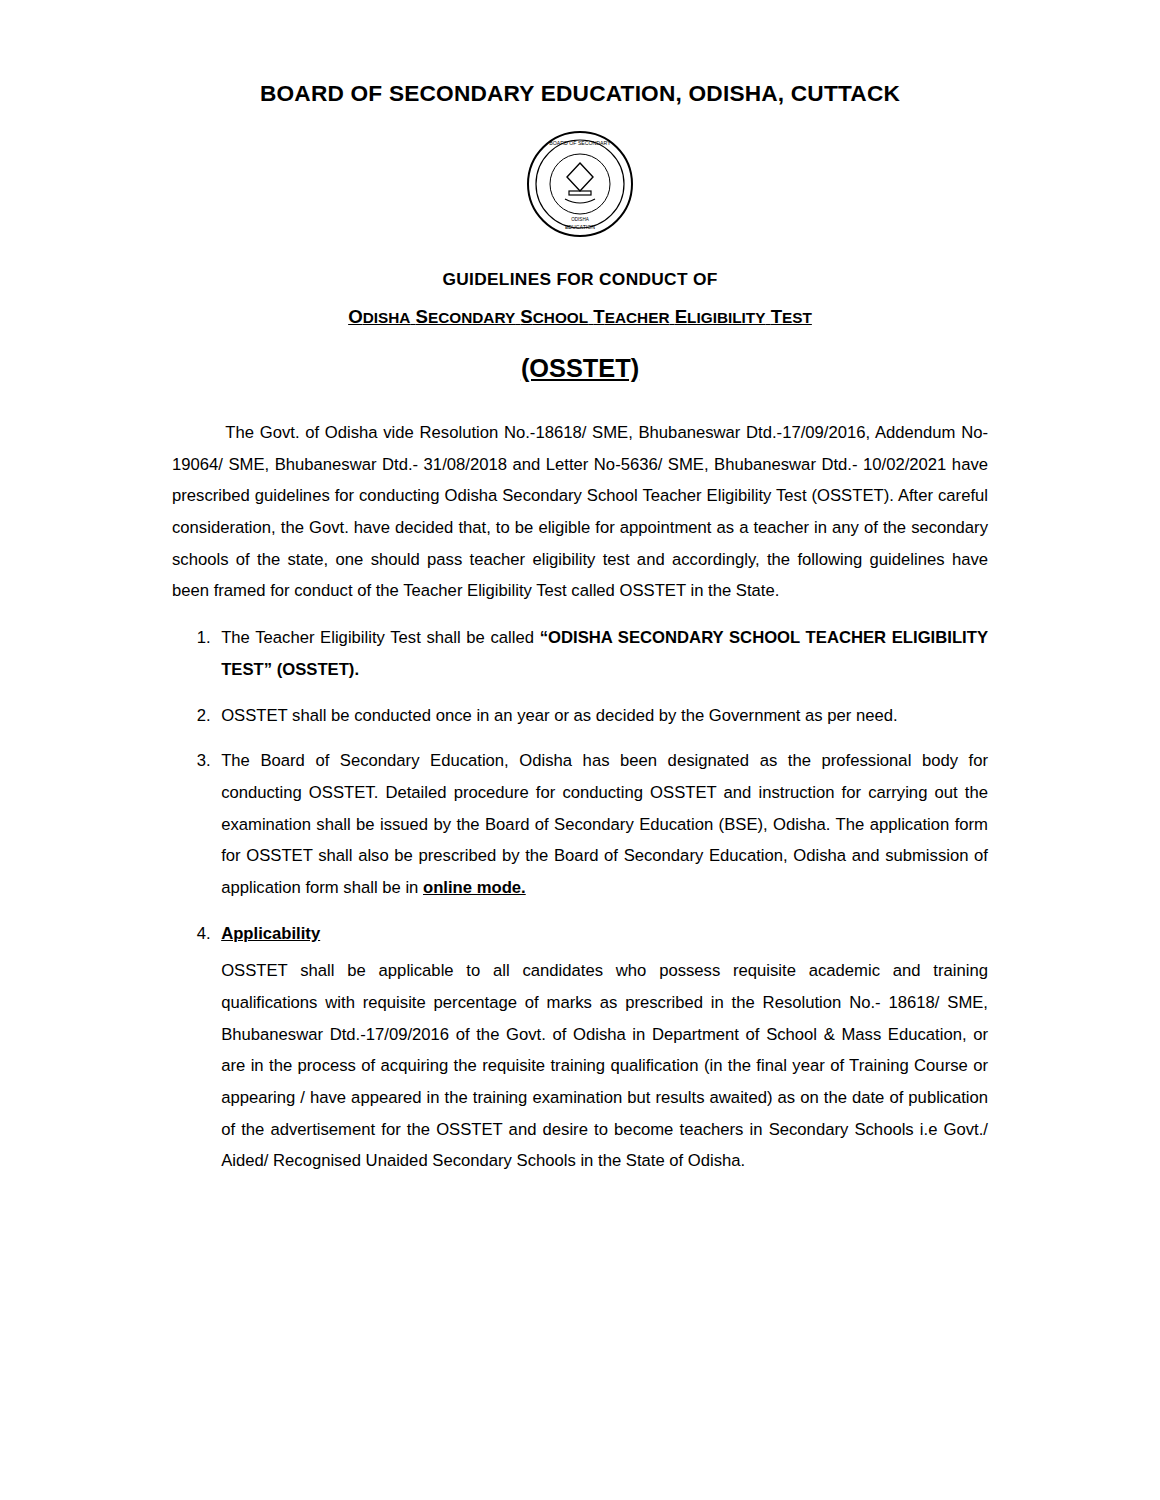BOARD OF SECONDARY EDUCATION, ODISHA, CUTTACK
BOARD OF SECONDARY EDUCATION ODISHA
GUIDELINES FOR CONDUCT OF
ODISHA SECONDARY SCHOOL TEACHER ELIGIBILITY TEST
(OSSTET)
The Govt. of Odisha vide Resolution No.-18618/ SME, Bhubaneswar Dtd.-17/09/2016, Addendum No- 19064/ SME, Bhubaneswar Dtd.- 31/08/2018 and Letter No-5636/ SME, Bhubaneswar Dtd.- 10/02/2021 have prescribed guidelines for conducting Odisha Secondary School Teacher Eligibility Test (OSSTET). After careful consideration, the Govt. have decided that, to be eligible for appointment as a teacher in any of the secondary schools of the state, one should pass teacher eligibility test and accordingly, the following guidelines have been framed for conduct of the Teacher Eligibility Test called OSSTET in the State.
The Teacher Eligibility Test shall be called “ODISHA SECONDARY SCHOOL TEACHER ELIGIBILITY TEST” (OSSTET).
OSSTET shall be conducted once in an year or as decided by the Government as per need.
The Board of Secondary Education, Odisha has been designated as the professional body for conducting OSSTET. Detailed procedure for conducting OSSTET and instruction for carrying out the examination shall be issued by the Board of Secondary Education (BSE), Odisha. The application form for OSSTET shall also be prescribed by the Board of Secondary Education, Odisha and submission of application form shall be in online mode.
Applicability
OSSTET shall be applicable to all candidates who possess requisite academic and training qualifications with requisite percentage of marks as prescribed in the Resolution No.- 18618/ SME, Bhubaneswar Dtd.-17/09/2016 of the Govt. of Odisha in Department of School & Mass Education, or are in the process of acquiring the requisite training qualification (in the final year of Training Course or appearing / have appeared in the training examination but results awaited) as on the date of publication of the advertisement for the OSSTET and desire to become teachers in Secondary Schools i.e Govt./ Aided/ Recognised Unaided Secondary Schools in the State of Odisha.